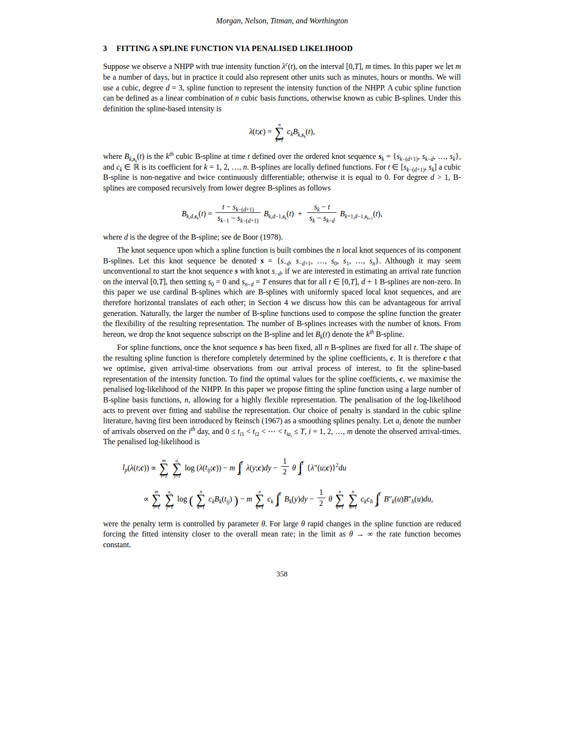Morgan, Nelson, Titman, and Worthington
3 FITTING A SPLINE FUNCTION VIA PENALISED LIKELIHOOD
Suppose we observe a NHPP with true intensity function λc(t), on the interval [0,T], m times. In this paper we let m be a number of days, but in practice it could also represent other units such as minutes, hours or months. We will use a cubic, degree d = 3, spline function to represent the intensity function of the NHPP. A cubic spline function can be defined as a linear combination of n cubic basis functions, otherwise known as cubic B-splines. Under this definition the spline-based intensity is
λ(t;c) = n∑k=1 ckBk,sk(t),
where Bk,sk(t) is the kth cubic B-spline at time t defined over the ordered knot sequence sk = {sk−(d+1), sk−d, …, sk}, and ck ∈ ℝ is its coefficient for k = 1, 2, …, n. B-splines are locally defined functions. For t ∈ [sk−(d+1), sk] a cubic B-spline is non-negative and twice continuously differentiable; otherwise it is equal to 0. For degree d > 1, B-splines are composed recursively from lower degree B-splines as follows
Bk,d,sk(t) = t − sk−(d+1) sk−1 − sk−(d+1) Bk,d−1,sk(t) + sk − t sk − sk−d Bk+1,d−1,sk+1(t),
where d is the degree of the B-spline; see de Boor (1978).
The knot sequence upon which a spline function is built combines the n local knot sequences of its component B-splines. Let this knot sequence be denoted s = {s−d, s−d+1, …, s0, s1, …, sn}. Although it may seem unconventional to start the knot sequence s with knot s−d, if we are interested in estimating an arrival rate function on the interval [0,T], then setting s0 = 0 and sn−d = T ensures that for all t ∈ [0,T], d + 1 B-splines are non-zero. In this paper we use cardinal B-splines which are B-splines with uniformly spaced local knot sequences, and are therefore horizontal translates of each other; in Section 4 we discuss how this can be advantageous for arrival generation. Naturally, the larger the number of B-spline functions used to compose the spline function the greater the flexibility of the resulting representation. The number of B-splines increases with the number of knots. From hereon, we drop the knot sequence subscript on the B-spline and let Bk(t) denote the kth B-spline.
For spline functions, once the knot sequence s has been fixed, all n B-splines are fixed for all t. The shape of the resulting spline function is therefore completely determined by the spline coefficients, c. It is therefore c that we optimise, given arrival-time observations from our arrival process of interest, to fit the spline-based representation of the intensity function. To find the optimal values for the spline coefficients, c, we maximise the penalised log-likelihood of the NHPP. In this paper we propose fitting the spline function using a large number of B-spline basis functions, n, allowing for a highly flexible representation. The penalisation of the log-likelihood acts to prevent over fitting and stabilise the representation. Our choice of penalty is standard in the cubic spline literature, having first been introduced by Reinsch (1967) as a smoothing splines penalty. Let ai denote the number of arrivals observed on the ith day, and 0 ≤ ti1 < ti2 < ⋯ < tiai ≤ T, i = 1, 2, …, m denote the observed arrival-times. The penalised log-likelihood is
lp(λ(t;c)) ∝ m∑i=1 ai∑j=1 log (λ(tij;c)) − m T∫0 λ(y;c)dy − 12 θ T∫0 {λ″(u;c)}2du
∝ m∑i=1 ai∑j=1 log ( n∑k=1 ckBk(tij) ) − m n∑k=1 ck T∫0 Bk(y)dy − 12 θ n∑k=1 n∑h=1 ckch T∫0 B″k(u)B″h(u)du,
were the penalty term is controlled by parameter θ. For large θ rapid changes in the spline function are reduced forcing the fitted intensity closer to the overall mean rate; in the limit as θ → ∞ the rate function becomes constant.
358